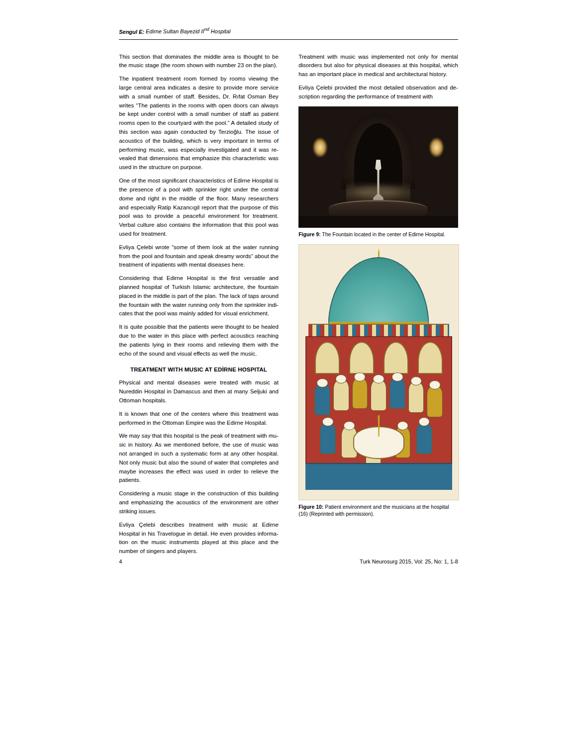Sengul E: Edirne Sultan Bayezid IInd Hospital
This section that dominates the middle area is thought to be the music stage (the room shown with number 23 on the plan).
The inpatient treatment room formed by rooms viewing the large central area indicates a desire to provide more service with a small number of staff. Besides, Dr. Rıfat Osman Bey writes “The patients in the rooms with open doors can always be kept under control with a small number of staff as patient rooms open to the courtyard with the pool.” A detailed study of this section was again conducted by Terzioğlu. The issue of acoustics of the building, which is very important in terms of performing music, was especially investigated and it was revealed that dimensions that emphasize this characteristic was used in the structure on purpose.
One of the most significant characteristics of Edirne Hospital is the presence of a pool with sprinkler right under the central dome and right in the middle of the floor. Many researchers and especially Ratip Kazancıgil report that the purpose of this pool was to provide a peaceful environment for treatment. Verbal culture also contains the information that this pool was used for treatment.
Evliya Çelebi wrote “some of them look at the water running from the pool and fountain and speak dreamy words” about the treatment of inpatients with mental diseases here.
Considering that Edirne Hospital is the first versatile and planned hospital of Turkish Islamic architecture, the fountain placed in the middle is part of the plan. The lack of taps around the fountain with the water running only from the sprinkler indicates that the pool was mainly added for visual enrichment.
It is quite possible that the patients were thought to be healed due to the water in this place with perfect acoustics reaching the patients lying in their rooms and relieving them with the echo of the sound and visual effects as well the music.
Treatment with Music at Edİrne Hospital
Physical and mental diseases were treated with music at Nureddin Hospital in Damascus and then at many Seljuki and Ottoman hospitals.
It is known that one of the centers where this treatment was performed in the Ottoman Empire was the Edirne Hospital.
We may say that this hospital is the peak of treatment with music in history. As we mentioned before, the use of music was not arranged in such a systematic form at any other hospital. Not only music but also the sound of water that completes and maybe increases the effect was used in order to relieve the patients.
Considering a music stage in the construction of this building and emphasizing the acoustics of the environment are other striking issues.
Evliya Çelebi describes treatment with music at Edirne Hospital in his Travelogue in detail. He even provides information on the music instruments played at this place and the number of singers and players.
Treatment with music was implemented not only for mental disorders but also for physical diseases at this hospital, which has an important place in medical and architectural history.
Evliya Çelebi provided the most detailed observation and description regarding the performance of treatment with
Figure 9: The Fountain located in the center of Edirne Hospital.
Figure 10: Patient environment and the musicians at the hospital (16) (Reprinted with permission).
4
Turk Neurosurg 2015, Vol: 25, No: 1, 1-8